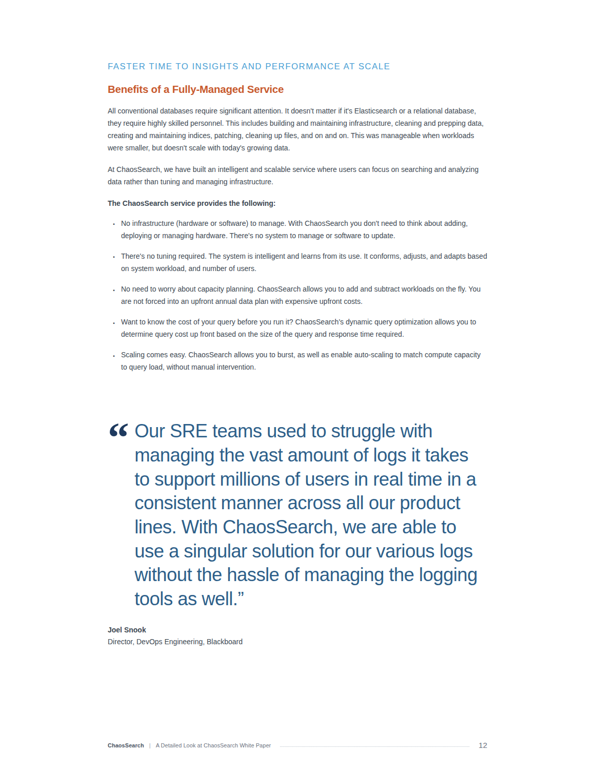Faster Time to Insights and Performance at Scale
Benefits of a Fully-Managed Service
All conventional databases require significant attention. It doesn't matter if it's Elasticsearch or a relational database, they require highly skilled personnel. This includes building and maintaining infrastructure, cleaning and prepping data, creating and maintaining indices, patching, cleaning up files, and on and on. This was manageable when workloads were smaller, but doesn't scale with today's growing data.
At ChaosSearch, we have built an intelligent and scalable service where users can focus on searching and analyzing data rather than tuning and managing infrastructure.
The ChaosSearch service provides the following:
No infrastructure (hardware or software) to manage. With ChaosSearch you don't need to think about adding, deploying or managing hardware. There's no system to manage or software to update.
There's no tuning required. The system is intelligent and learns from its use. It conforms, adjusts, and adapts based on system workload, and number of users.
No need to worry about capacity planning. ChaosSearch allows you to add and subtract workloads on the fly. You are not forced into an upfront annual data plan with expensive upfront costs.
Want to know the cost of your query before you run it? ChaosSearch's dynamic query optimization allows you to determine query cost up front based on the size of the query and response time required.
Scaling comes easy. ChaosSearch allows you to burst, as well as enable auto-scaling to match compute capacity to query load, without manual intervention.
“
Our SRE teams used to struggle with managing the vast amount of logs it takes to support millions of users in real time in a consistent manner across all our product lines. With ChaosSearch, we are able to use a singular solution for our various logs without the hassle of managing the logging tools as well.”
Joel Snook
Director, DevOps Engineering, Blackboard
ChaosSearch | A Detailed Look at ChaosSearch White Paper 12